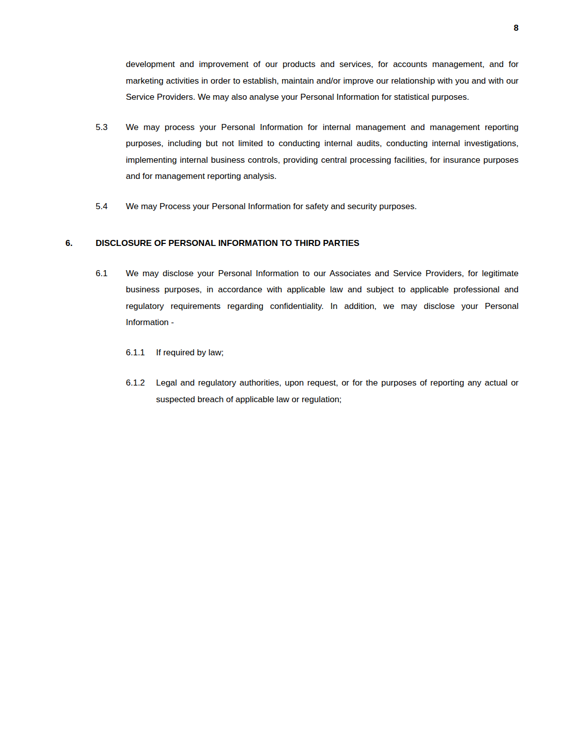8
development and improvement of our products and services, for accounts management, and for marketing activities in order to establish, maintain and/or improve our relationship with you and with our Service Providers. We may also analyse your Personal Information for statistical purposes.
5.3
We may process your Personal Information for internal management and management reporting purposes, including but not limited to conducting internal audits, conducting internal investigations, implementing internal business controls, providing central processing facilities, for insurance purposes and for management reporting analysis.
5.4
We may Process your Personal Information for safety and security purposes.
6.
DISCLOSURE OF PERSONAL INFORMATION TO THIRD PARTIES
6.1
We may disclose your Personal Information to our Associates and Service Providers, for legitimate business purposes, in accordance with applicable law and subject to applicable professional and regulatory requirements regarding confidentiality. In addition, we may disclose your Personal Information -
6.1.1
If required by law;
6.1.2
Legal and regulatory authorities, upon request, or for the purposes of reporting any actual or suspected breach of applicable law or regulation;